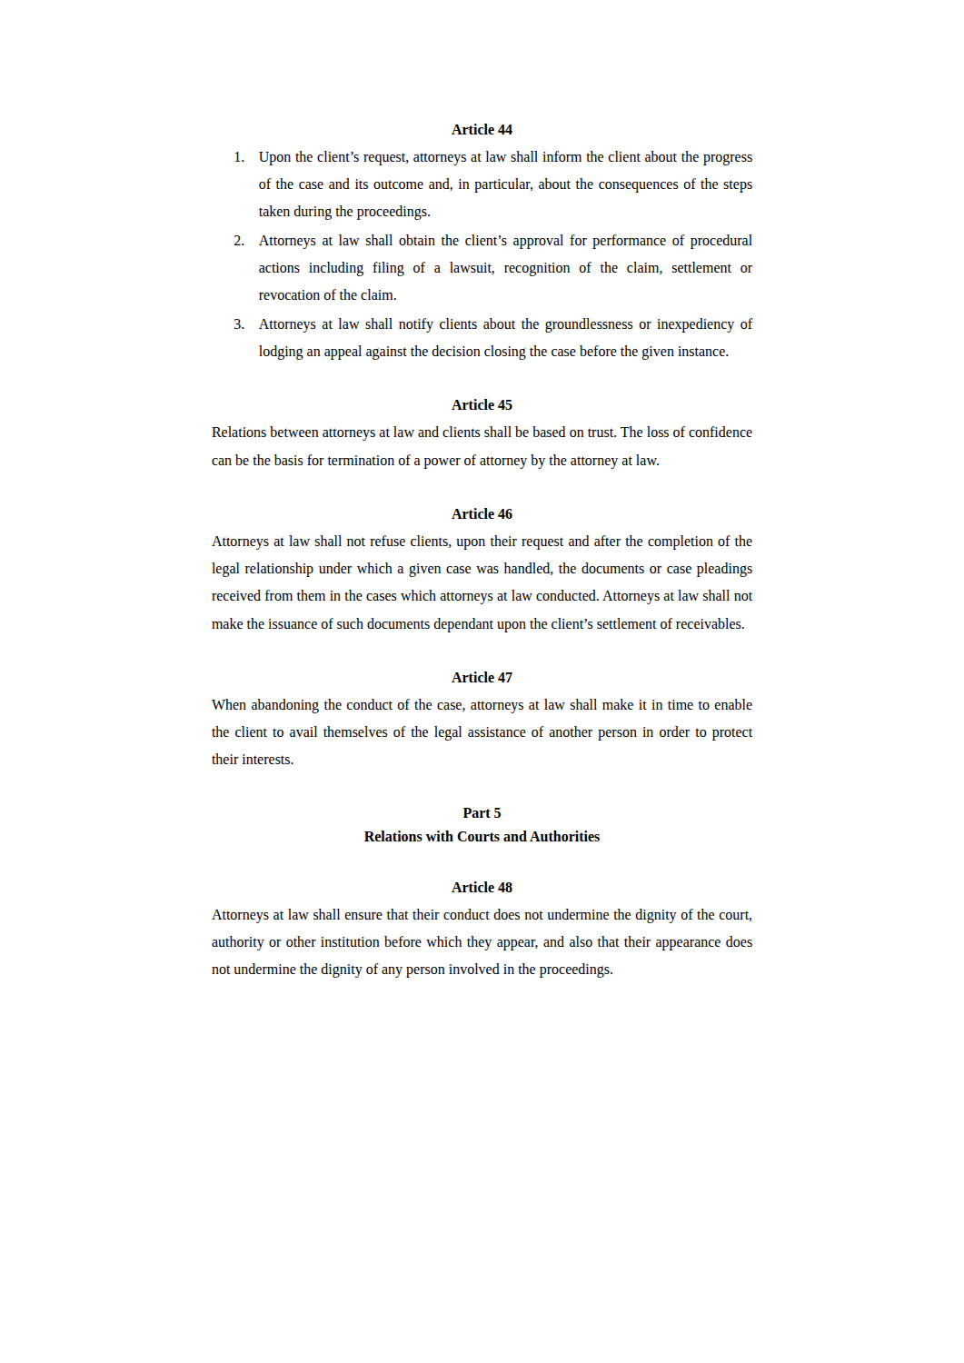Article 44
Upon the client’s request, attorneys at law shall inform the client about the progress of the case and its outcome and, in particular, about the consequences of the steps taken during the proceedings.
Attorneys at law shall obtain the client’s approval for performance of procedural actions including filing of a lawsuit, recognition of the claim, settlement or revocation of the claim.
Attorneys at law shall notify clients about the groundlessness or inexpediency of lodging an appeal against the decision closing the case before the given instance.
Article 45
Relations between attorneys at law and clients shall be based on trust. The loss of confidence can be the basis for termination of a power of attorney by the attorney at law.
Article 46
Attorneys at law shall not refuse clients, upon their request and after the completion of the legal relationship under which a given case was handled, the documents or case pleadings received from them in the cases which attorneys at law conducted. Attorneys at law shall not make the issuance of such documents dependant upon the client’s settlement of receivables.
Article 47
When abandoning the conduct of the case, attorneys at law shall make it in time to enable the client to avail themselves of the legal assistance of another person in order to protect their interests.
Part 5
Relations with Courts and Authorities
Article 48
Attorneys at law shall ensure that their conduct does not undermine the dignity of the court, authority or other institution before which they appear, and also that their appearance does not undermine the dignity of any person involved in the proceedings.